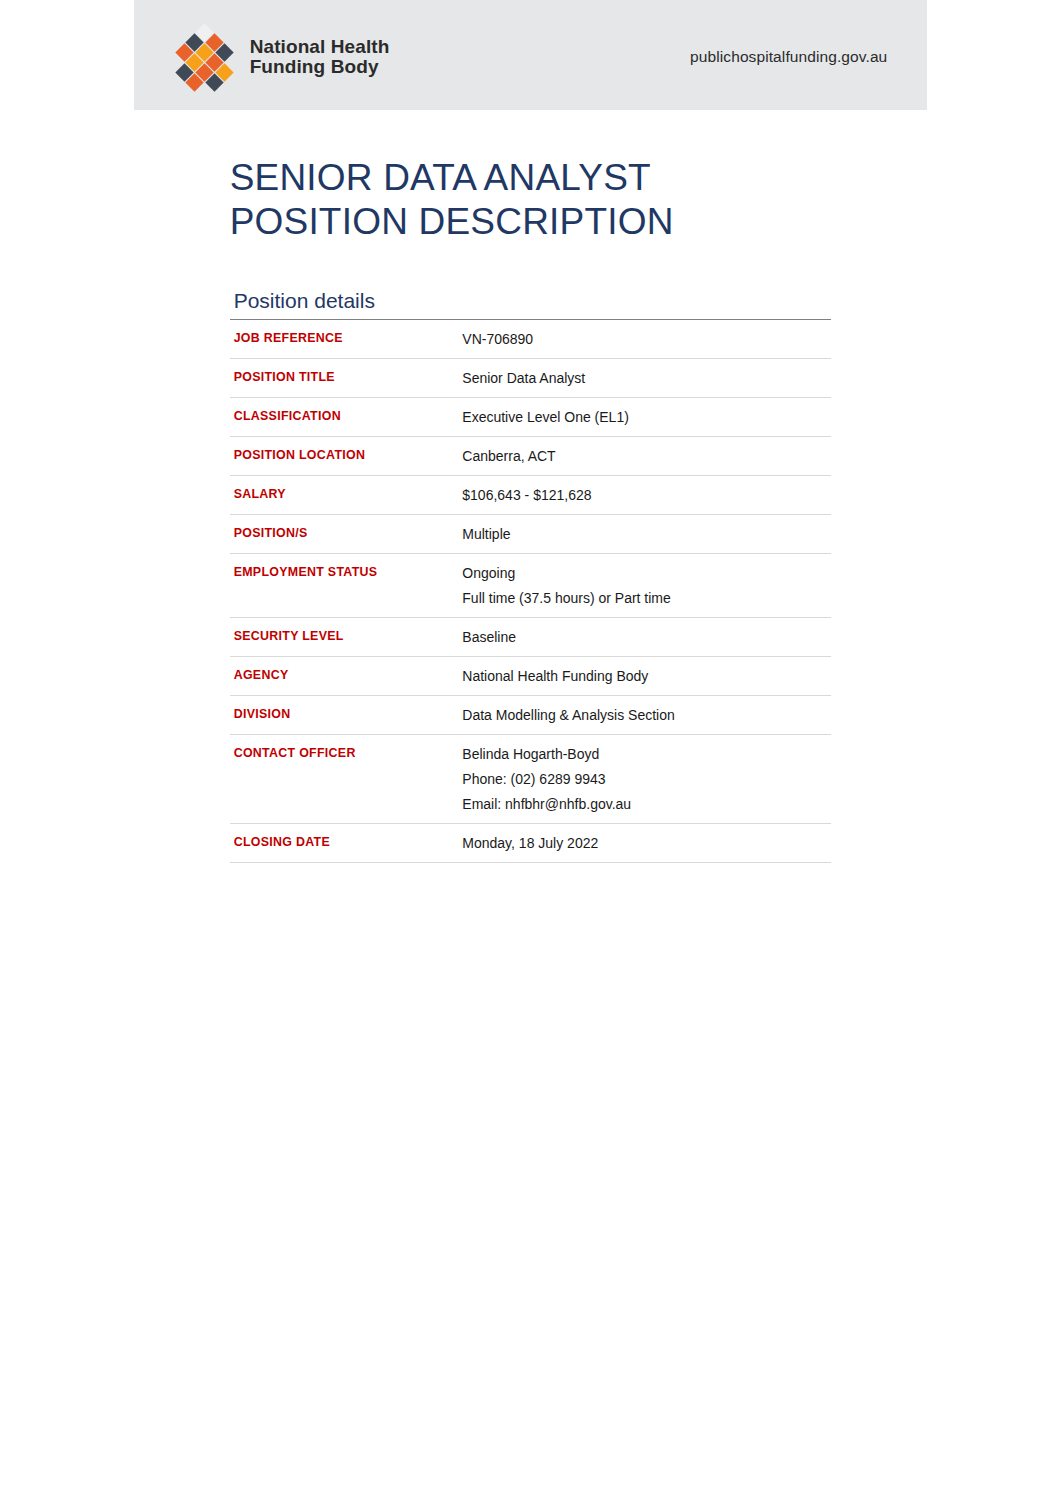National Health Funding Body
publichospitalfunding.gov.au
Senior Data Analyst
Position Description
Position details
| Job reference | VN-706890 |
| Position title | Senior Data Analyst |
| Classification | Executive Level One (EL1) |
| Position location | Canberra, ACT |
| Salary | $106,643 - $121,628 |
| Position/s | Multiple |
| Employment status | Ongoing Full time (37.5 hours) or Part time |
| Security level | Baseline |
| Agency | National Health Funding Body |
| Division | Data Modelling & Analysis Section |
| Contact officer | Belinda Hogarth-Boyd Phone: (02) 6289 9943 Email: nhfbhr@nhfb.gov.au |
| Closing date | Monday, 18 July 2022 |